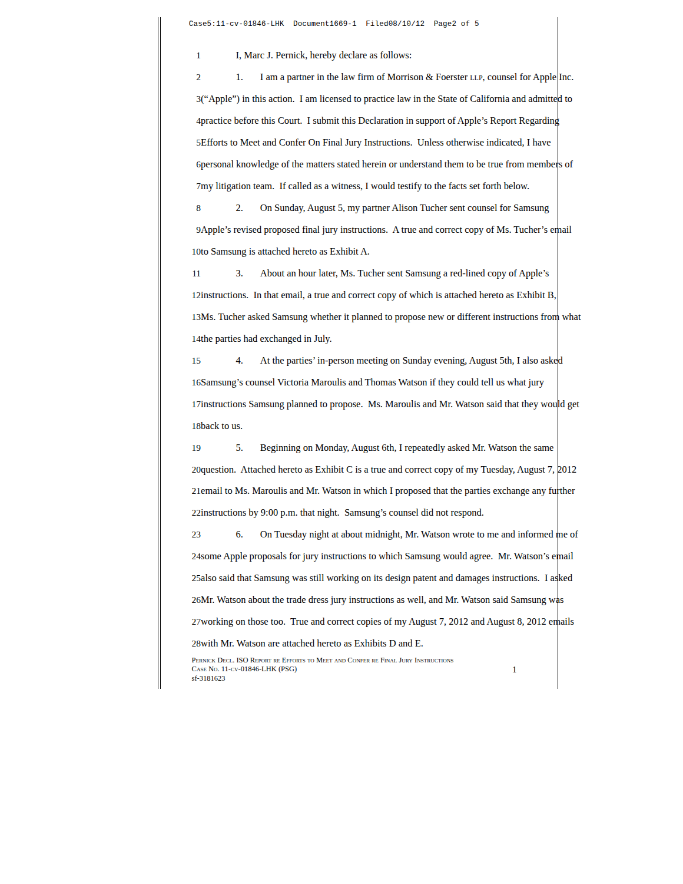Case5:11-cv-01846-LHK Document1669-1 Filed08/10/12 Page2 of 5
| 1 | I, Marc J. Pernick, hereby declare as follows: |
| 2 | 1. I am a partner in the law firm of Morrison & Foerster llp , counsel for Apple Inc. |
| 3 | (“Apple”) in this action. I am licensed to practice law in the State of California and admitted to |
| 4 | practice before this Court. I submit this Declaration in support of Apple’s Report Regarding |
| 5 | Efforts to Meet and Confer On Final Jury Instructions. Unless otherwise indicated, I have |
| 6 | personal knowledge of the matters stated herein or understand them to be true from members of |
| 7 | my litigation team. If called as a witness, I would testify to the facts set forth below. |
| 8 | 2. On Sunday, August 5, my partner Alison Tucher sent counsel for Samsung |
| 9 | Apple’s revised proposed final jury instructions. A true and correct copy of Ms. Tucher’s email |
| 10 | to Samsung is attached hereto as Exhibit A. |
| 11 | 3. About an hour later, Ms. Tucher sent Samsung a red-lined copy of Apple’s |
| 12 | instructions. In that email, a true and correct copy of which is attached hereto as Exhibit B, |
| 13 | Ms. Tucher asked Samsung whether it planned to propose new or different instructions from what |
| 14 | the parties had exchanged in July. |
| 15 | 4. At the parties’ in-person meeting on Sunday evening, August 5th, I also asked |
| 16 | Samsung’s counsel Victoria Maroulis and Thomas Watson if they could tell us what jury |
| 17 | instructions Samsung planned to propose. Ms. Maroulis and Mr. Watson said that they would get |
| 18 | back to us. |
| 19 | 5. Beginning on Monday, August 6th, I repeatedly asked Mr. Watson the same |
| 20 | question. Attached hereto as Exhibit C is a true and correct copy of my Tuesday, August 7, 2012 |
| 21 | email to Ms. Maroulis and Mr. Watson in which I proposed that the parties exchange any further |
| 22 | instructions by 9:00 p.m. that night. Samsung’s counsel did not respond. |
| 23 | 6. On Tuesday night at about midnight, Mr. Watson wrote to me and informed me of |
| 24 | some Apple proposals for jury instructions to which Samsung would agree. Mr. Watson’s email |
| 25 | also said that Samsung was still working on its design patent and damages instructions. I asked |
| 26 | Mr. Watson about the trade dress jury instructions as well, and Mr. Watson said Samsung was |
| 27 | working on those too. True and correct copies of my August 7, 2012 and August 8, 2012 emails |
| 28 | with Mr. Watson are attached hereto as Exhibits D and E. |
1
Pernick Decl. ISO Report re Efforts to Meet and Confer re Final Jury Instructions
Case No. 11-cv-01846-LHK (PSG)
sf-3181623